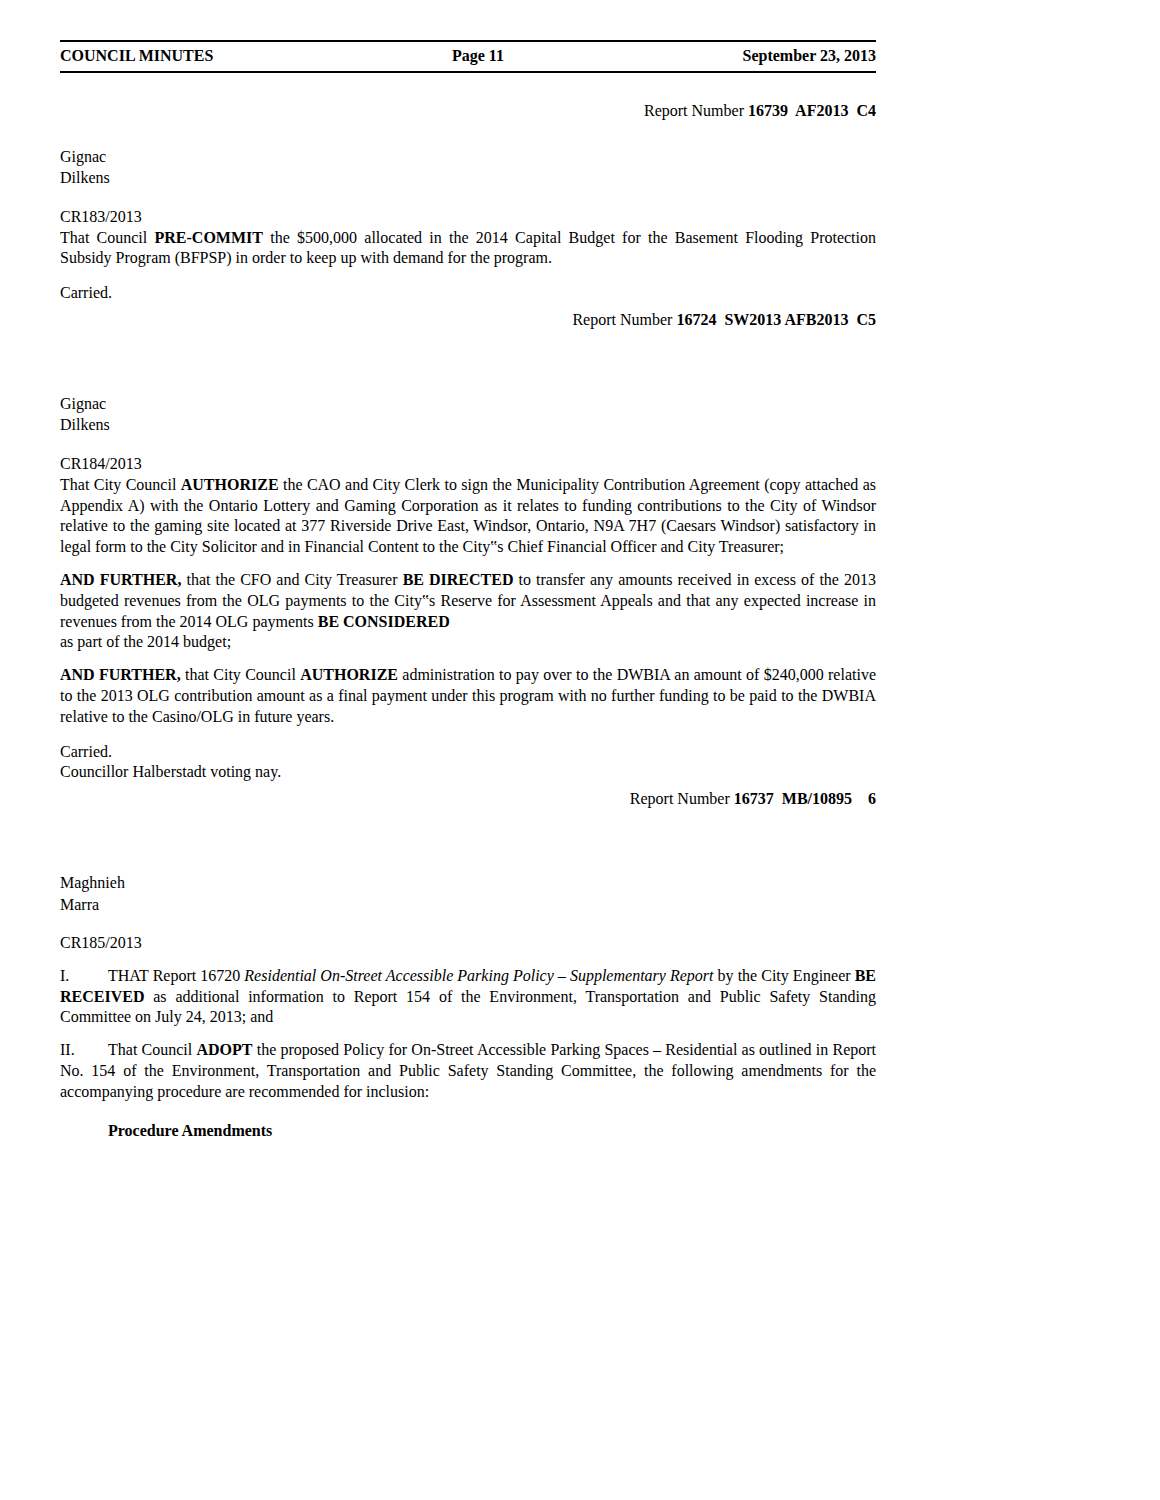COUNCIL MINUTES September 23, 2013
Page 11
Report Number 16739 AF2013 C4
Gignac
Dilkens
CR183/2013
That Council PRE-COMMIT the $500,000 allocated in the 2014 Capital Budget for the Basement Flooding Protection Subsidy Program (BFPSP) in order to keep up with demand for the program.
Carried.
Report Number 16724 SW2013 AFB2013 C5
Gignac
Dilkens
CR184/2013
That City Council AUTHORIZE the CAO and City Clerk to sign the Municipality Contribution Agreement (copy attached as Appendix A) with the Ontario Lottery and Gaming Corporation as it relates to funding contributions to the City of Windsor relative to the gaming site located at 377 Riverside Drive East, Windsor, Ontario, N9A 7H7 (Caesars Windsor) satisfactory in legal form to the City Solicitor and in Financial Content to the City‟s Chief Financial Officer and City Treasurer;
AND FURTHER, that the CFO and City Treasurer BE DIRECTED to transfer any amounts received in excess of the 2013 budgeted revenues from the OLG payments to the City‟s Reserve for Assessment Appeals and that any expected increase in revenues from the 2014 OLG payments BE CONSIDERED
as part of the 2014 budget;
AND FURTHER, that City Council AUTHORIZE administration to pay over to the DWBIA an amount of $240,000 relative to the 2013 OLG contribution amount as a final payment under this program with no further funding to be paid to the DWBIA relative to the Casino/OLG in future years.
Carried.
Councillor Halberstadt voting nay.
Report Number 16737 MB/10895 6
Maghnieh
Marra
CR185/2013
I. THAT Report 16720 Residential On-Street Accessible Parking Policy – Supplementary Report by the City Engineer BE RECEIVED as additional information to Report 154 of the Environment, Transportation and Public Safety Standing Committee on July 24, 2013; and
II. That Council ADOPT the proposed Policy for On-Street Accessible Parking Spaces – Residential as outlined in Report No. 154 of the Environment, Transportation and Public Safety Standing Committee, the following amendments for the accompanying procedure are recommended for inclusion:
Procedure Amendments